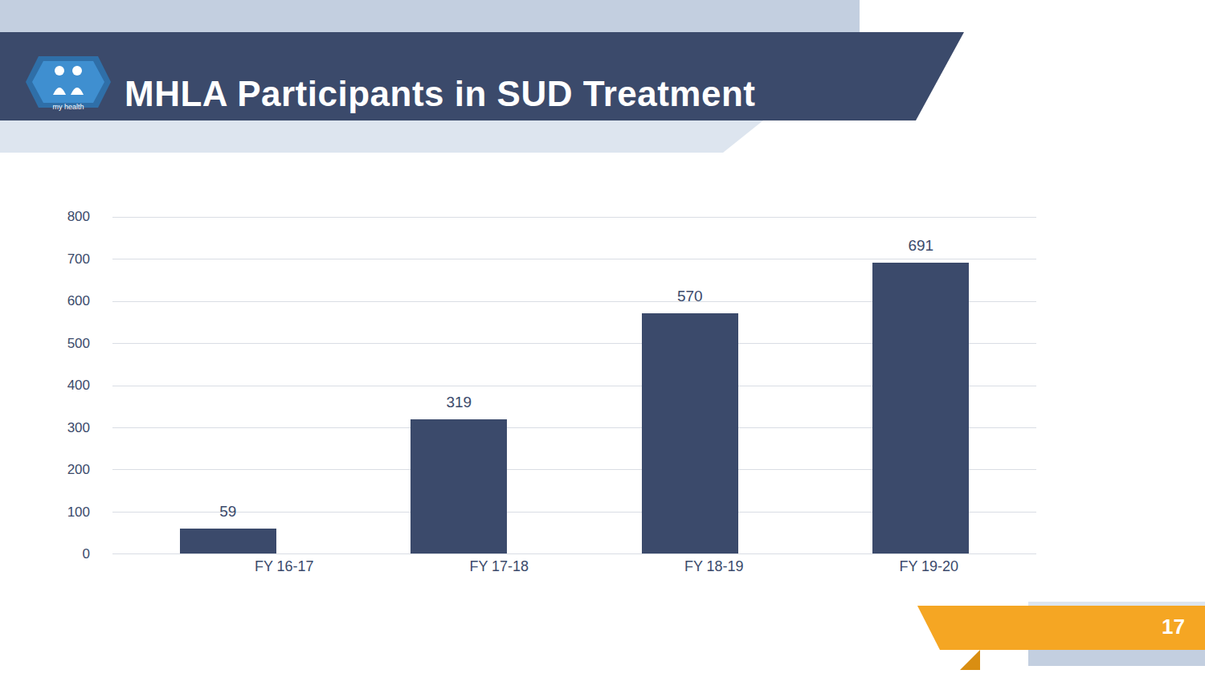my health
MHLA Participants in SUD Treatment
800
700
600
500
400
300
200
100
0
59
319
570
691
FY 16-17 FY 17-18 FY 18-19 FY 19-20
17